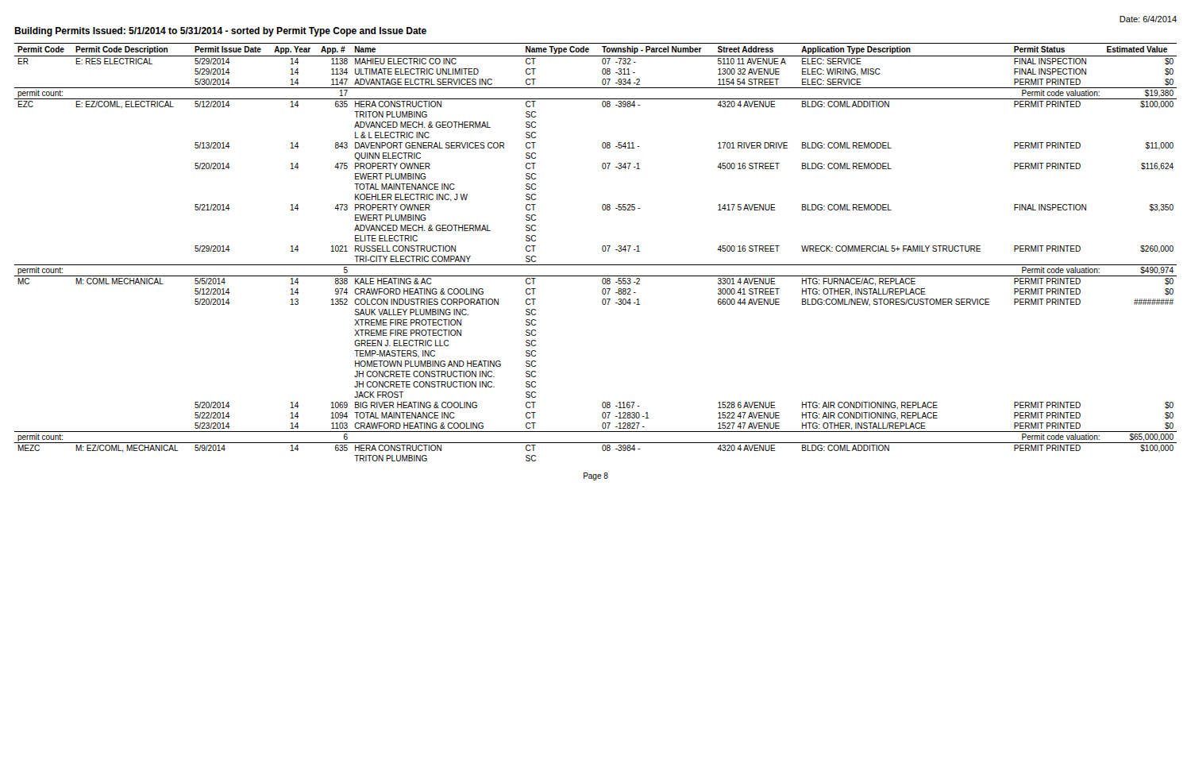Date: 6/4/2014
Building Permits Issued: 5/1/2014 to 5/31/2014 - sorted by Permit Type Cope and Issue Date
| Permit Code | Permit Code Description | Permit Issue Date | App. Year | App. # | Name | Name Type Code | Township - Parcel Number | Street Address | Application Type Description | Permit Status | Estimated Value |
| --- | --- | --- | --- | --- | --- | --- | --- | --- | --- | --- | --- |
| ER | E: RES ELECTRICAL | 5/29/2014 | 14 | 1138 | MAHIEU ELECTRIC CO INC | CT | 07 -732 - | 5110 11 AVENUE A | ELEC: SERVICE | FINAL INSPECTION | $0 |
| | | 5/29/2014 | 14 | 1134 | ULTIMATE ELECTRIC UNLIMITED | CT | 08 -311 - | 1300 32 AVENUE | ELEC: WIRING, MISC | FINAL INSPECTION | $0 |
| | | 5/30/2014 | 14 | 1147 | ADVANTAGE ELCTRL SERVICES INC | CT | 07 -934 -2 | 1154 54 STREET | ELEC: SERVICE | PERMIT PRINTED | $0 |
| permit count: | 17 | | Permit code valuation: | $19,380 |
| EZC | E: EZ/COML, ELECTRICAL | 5/12/2014 | 14 | 635 | HERA CONSTRUCTION | CT | 08 -3984 - | 4320 4 AVENUE | BLDG: COML ADDITION | PERMIT PRINTED | $100,000 |
| | | | | | TRITON PLUMBING | SC | | | | | |
| | | | | | ADVANCED MECH. & GEOTHERMAL | SC | | | | | |
| | | | | | L & L ELECTRIC INC | SC | | | | | |
| | | 5/13/2014 | 14 | 843 | DAVENPORT GENERAL SERVICES COR | CT | 08 -5411 - | 1701 RIVER DRIVE | BLDG: COML REMODEL | PERMIT PRINTED | $11,000 |
| | | | | | QUINN ELECTRIC | SC | | | | | |
| | | 5/20/2014 | 14 | 475 | PROPERTY OWNER | CT | 07 -347 -1 | 4500 16 STREET | BLDG: COML REMODEL | PERMIT PRINTED | $116,624 |
| | | | | | EWERT PLUMBING | SC | | | | | |
| | | | | | TOTAL MAINTENANCE INC | SC | | | | | |
| | | | | | KOEHLER ELECTRIC INC, J W | SC | | | | | |
| | | 5/21/2014 | 14 | 473 | PROPERTY OWNER | CT | 08 -5525 - | 1417 5 AVENUE | BLDG: COML REMODEL | FINAL INSPECTION | $3,350 |
| | | | | | EWERT PLUMBING | SC | | | | | |
| | | | | | ADVANCED MECH. & GEOTHERMAL | SC | | | | | |
| | | | | | ELITE ELECTRIC | SC | | | | | |
| | | 5/29/2014 | 14 | 1021 | RUSSELL CONSTRUCTION | CT | 07 -347 -1 | 4500 16 STREET | WRECK: COMMERCIAL 5+ FAMILY STRUCTURE | PERMIT PRINTED | $260,000 |
| | | | | | TRI-CITY ELECTRIC COMPANY | SC | | | | | |
| permit count: | 5 | | Permit code valuation: | $490,974 |
| MC | M: COML MECHANICAL | 5/5/2014 | 14 | 838 | KALE HEATING & AC | CT | 08 -553 -2 | 3301 4 AVENUE | HTG: FURNACE/AC, REPLACE | PERMIT PRINTED | $0 |
| | | 5/12/2014 | 14 | 974 | CRAWFORD HEATING & COOLING | CT | 07 -882 - | 3000 41 STREET | HTG: OTHER, INSTALL/REPLACE | PERMIT PRINTED | $0 |
| | | 5/20/2014 | 13 | 1352 | COLCON INDUSTRIES CORPORATION | CT | 07 -304 -1 | 6600 44 AVENUE | BLDG:COML/NEW, STORES/CUSTOMER SERVICE | PERMIT PRINTED | ######### |
| | | | | | SAUK VALLEY PLUMBING INC. | SC | | | | | |
| | | | | | XTREME FIRE PROTECTION | SC | | | | | |
| | | | | | XTREME FIRE PROTECTION | SC | | | | | |
| | | | | | GREEN J. ELECTRIC LLC | SC | | | | | |
| | | | | | TEMP-MASTERS, INC | SC | | | | | |
| | | | | | HOMETOWN PLUMBING AND HEATING | SC | | | | | |
| | | | | | JH CONCRETE CONSTRUCTION INC. | SC | | | | | |
| | | | | | JH CONCRETE CONSTRUCTION INC. | SC | | | | | |
| | | | | | JACK FROST | SC | | | | | |
| | | 5/20/2014 | 14 | 1069 | BIG RIVER HEATING & COOLING | CT | 08 -1167 - | 1528 6 AVENUE | HTG: AIR CONDITIONING, REPLACE | PERMIT PRINTED | $0 |
| | | 5/22/2014 | 14 | 1094 | TOTAL MAINTENANCE INC | CT | 07 -12830 -1 | 1522 47 AVENUE | HTG: AIR CONDITIONING, REPLACE | PERMIT PRINTED | $0 |
| | | 5/23/2014 | 14 | 1103 | CRAWFORD HEATING & COOLING | CT | 07 -12827 - | 1527 47 AVENUE | HTG: OTHER, INSTALL/REPLACE | PERMIT PRINTED | $0 |
| permit count: | 6 | | Permit code valuation: | $65,000,000 |
| MEZC | M: EZ/COML, MECHANICAL | 5/9/2014 | 14 | 635 | HERA CONSTRUCTION | CT | 08 -3984 - | 4320 4 AVENUE | BLDG: COML ADDITION | PERMIT PRINTED | $100,000 |
| | | | | | TRITON PLUMBING | SC | | | | | |
Page 8